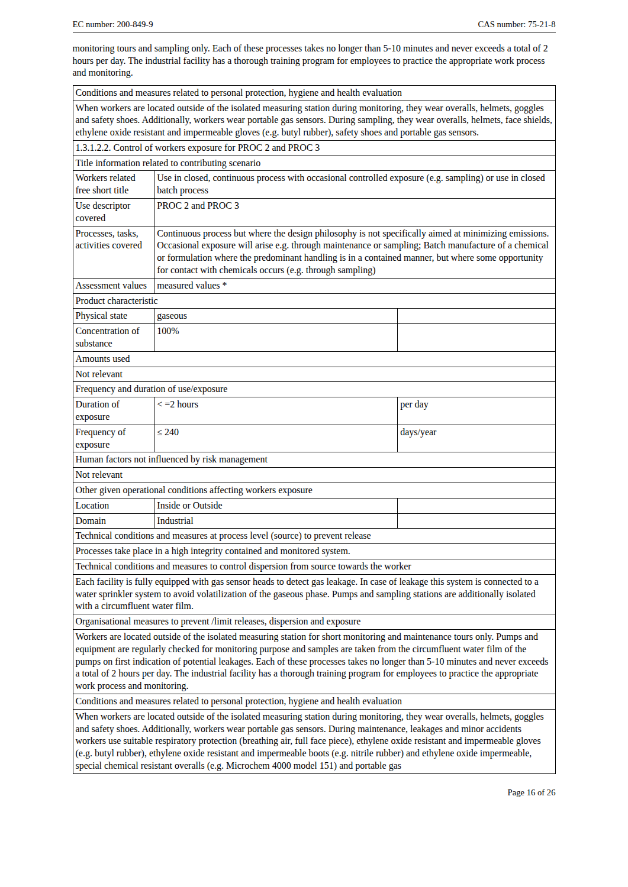EC number: 200-849-9 CAS number: 75-21-8
monitoring tours and sampling only. Each of these processes takes no longer than 5-10 minutes and never exceeds a total of 2 hours per day. The industrial facility has a thorough training program for employees to practice the appropriate work process and monitoring.
| Conditions and measures related to personal protection, hygiene and health evaluation |
| When workers are located outside of the isolated measuring station during monitoring, they wear overalls, helmets, goggles and safety shoes. Additionally, workers wear portable gas sensors. During sampling, they wear overalls, helmets, face shields, ethylene oxide resistant and impermeable gloves (e.g. butyl rubber), safety shoes and portable gas sensors. |
| 1.3.1.2.2. Control of workers exposure for PROC 2 and PROC 3 |
| Title information related to contributing scenario |
| Workers related free short title | Use in closed, continuous process with occasional controlled exposure (e.g. sampling) or use in closed batch process |
| Use descriptor covered | PROC 2 and PROC 3 |
| Processes, tasks, activities covered | Continuous process but where the design philosophy is not specifically aimed at minimizing emissions. Occasional exposure will arise e.g. through maintenance or sampling; Batch manufacture of a chemical or formulation where the predominant handling is in a contained manner, but where some opportunity for contact with chemicals occurs (e.g. through sampling) |
| Assessment values | measured values * |
| Product characteristic |
| Physical state | gaseous | |
| Concentration of substance | 100% | |
| Amounts used |
| Not relevant |
| Frequency and duration of use/exposure |
| Duration of exposure | < =2 hours | per day |
| Frequency of exposure | ≤ 240 | days/year |
| Human factors not influenced by risk management |
| Not relevant |
| Other given operational conditions affecting workers exposure |
| Location | Inside or Outside | |
| Domain | Industrial | |
| Technical conditions and measures at process level (source) to prevent release |
| Processes take place in a high integrity contained and monitored system. |
| Technical conditions and measures to control dispersion from source towards the worker |
| Each facility is fully equipped with gas sensor heads to detect gas leakage. In case of leakage this system is connected to a water sprinkler system to avoid volatilization of the gaseous phase. Pumps and sampling stations are additionally isolated with a circumfluent water film. |
| Organisational measures to prevent /limit releases, dispersion and exposure |
| Workers are located outside of the isolated measuring station for short monitoring and maintenance tours only. Pumps and equipment are regularly checked for monitoring purpose and samples are taken from the circumfluent water film of the pumps on first indication of potential leakages. Each of these processes takes no longer than 5-10 minutes and never exceeds a total of 2 hours per day. The industrial facility has a thorough training program for employees to practice the appropriate work process and monitoring. |
| Conditions and measures related to personal protection, hygiene and health evaluation |
| When workers are located outside of the isolated measuring station during monitoring, they wear overalls, helmets, goggles and safety shoes. Additionally, workers wear portable gas sensors. During maintenance, leakages and minor accidents workers use suitable respiratory protection (breathing air, full face piece), ethylene oxide resistant and impermeable gloves (e.g. butyl rubber), ethylene oxide resistant and impermeable boots (e.g. nitrile rubber) and ethylene oxide impermeable, special chemical resistant overalls (e.g. Microchem 4000 model 151) and portable gas |
Page 16 of 26